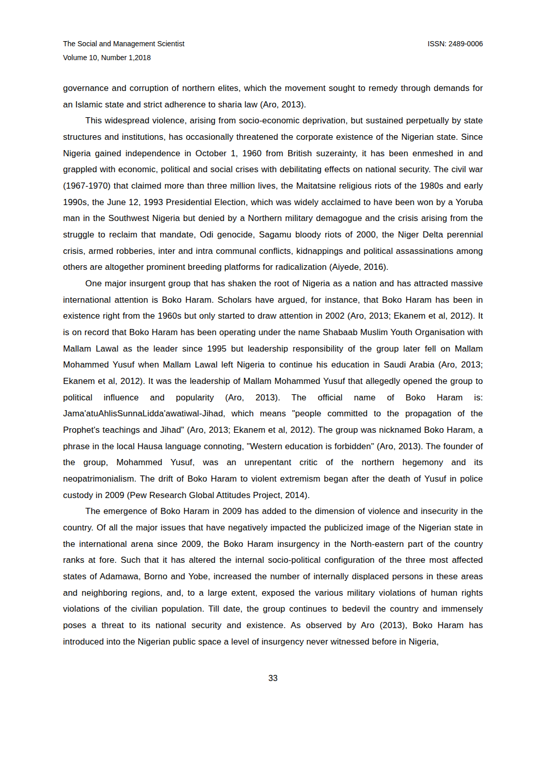The Social and Management Scientist
Volume 10, Number 1,2018
ISSN: 2489-0006
governance and corruption of northern elites, which the movement sought to remedy through demands for an Islamic state and strict adherence to sharia law (Aro, 2013).
This widespread violence, arising from socio-economic deprivation, but sustained perpetually by state structures and institutions, has occasionally threatened the corporate existence of the Nigerian state. Since Nigeria gained independence in October 1, 1960 from British suzerainty, it has been enmeshed in and grappled with economic, political and social crises with debilitating effects on national security. The civil war (1967-1970) that claimed more than three million lives, the Maitatsine religious riots of the 1980s and early 1990s, the June 12, 1993 Presidential Election, which was widely acclaimed to have been won by a Yoruba man in the Southwest Nigeria but denied by a Northern military demagogue and the crisis arising from the struggle to reclaim that mandate, Odi genocide, Sagamu bloody riots of 2000, the Niger Delta perennial crisis, armed robberies, inter and intra communal conflicts, kidnappings and political assassinations among others are altogether prominent breeding platforms for radicalization (Aiyede, 2016).
One major insurgent group that has shaken the root of Nigeria as a nation and has attracted massive international attention is Boko Haram. Scholars have argued, for instance, that Boko Haram has been in existence right from the 1960s but only started to draw attention in 2002 (Aro, 2013; Ekanem et al, 2012). It is on record that Boko Haram has been operating under the name Shabaab Muslim Youth Organisation with Mallam Lawal as the leader since 1995 but leadership responsibility of the group later fell on Mallam Mohammed Yusuf when Mallam Lawal left Nigeria to continue his education in Saudi Arabia (Aro, 2013; Ekanem et al, 2012). It was the leadership of Mallam Mohammed Yusuf that allegedly opened the group to political influence and popularity (Aro, 2013). The official name of Boko Haram is: Jama'atuAhlisSunnaLidda'awatiwal-Jihad, which means "people committed to the propagation of the Prophet's teachings and Jihad" (Aro, 2013; Ekanem et al, 2012). The group was nicknamed Boko Haram, a phrase in the local Hausa language connoting, "Western education is forbidden" (Aro, 2013). The founder of the group, Mohammed Yusuf, was an unrepentant critic of the northern hegemony and its neopatrimonialism. The drift of Boko Haram to violent extremism began after the death of Yusuf in police custody in 2009 (Pew Research Global Attitudes Project, 2014).
The emergence of Boko Haram in 2009 has added to the dimension of violence and insecurity in the country. Of all the major issues that have negatively impacted the publicized image of the Nigerian state in the international arena since 2009, the Boko Haram insurgency in the North-eastern part of the country ranks at fore. Such that it has altered the internal socio-political configuration of the three most affected states of Adamawa, Borno and Yobe, increased the number of internally displaced persons in these areas and neighboring regions, and, to a large extent, exposed the various military violations of human rights violations of the civilian population. Till date, the group continues to bedevil the country and immensely poses a threat to its national security and existence. As observed by Aro (2013), Boko Haram has introduced into the Nigerian public space a level of insurgency never witnessed before in Nigeria,
33